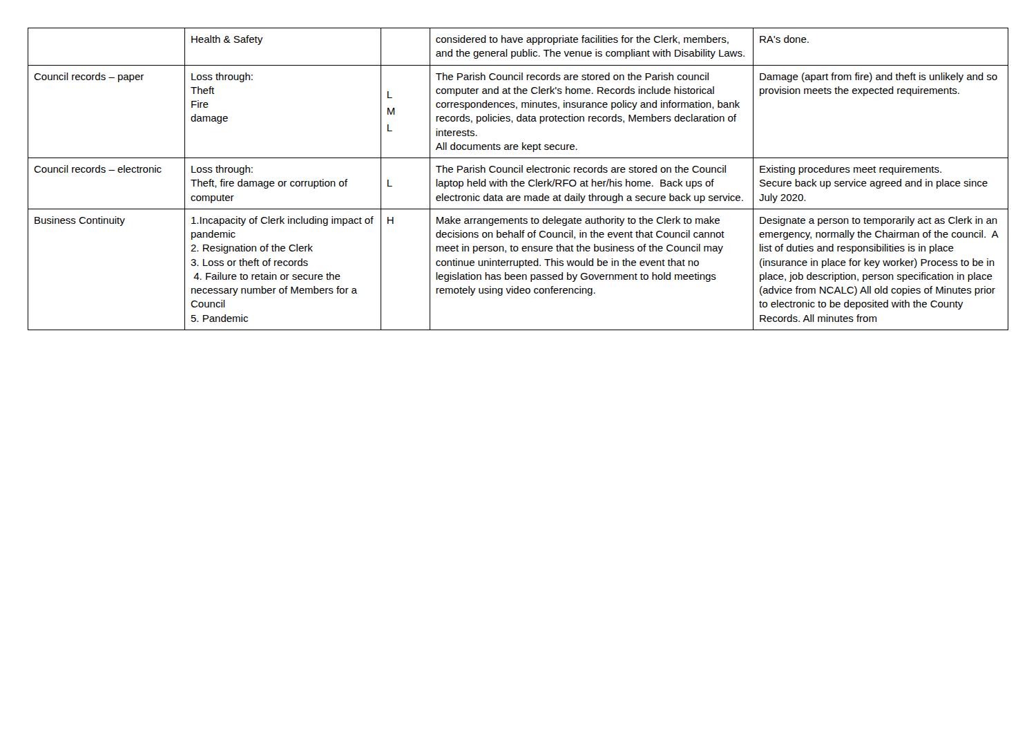| | Health & Safety | | considered to have appropriate facilities for the Clerk, members, and the general public. The venue is compliant with Disability Laws. | RA's done. |
| Council records – paper | Loss through: Theft Fire damage | L M L | The Parish Council records are stored on the Parish council computer and at the Clerk's home. Records include historical correspondences, minutes, insurance policy and information, bank records, policies, data protection records, Members declaration of interests. All documents are kept secure. | Damage (apart from fire) and theft is unlikely and so provision meets the expected requirements. |
| Council records – electronic | Loss through: Theft, fire damage or corruption of computer | L | The Parish Council electronic records are stored on the Council laptop held with the Clerk/RFO at her/his home. Back ups of electronic data are made at daily through a secure back up service. | Existing procedures meet requirements. Secure back up service agreed and in place since July 2020. |
| Business Continuity | 1.Incapacity of Clerk including impact of pandemic 2. Resignation of the Clerk 3. Loss or theft of records 4. Failure to retain or secure the necessary number of Members for a Council 5. Pandemic | H | Make arrangements to delegate authority to the Clerk to make decisions on behalf of Council, in the event that Council cannot meet in person, to ensure that the business of the Council may continue uninterrupted. This would be in the event that no legislation has been passed by Government to hold meetings remotely using video conferencing. | Designate a person to temporarily act as Clerk in an emergency, normally the Chairman of the council. A list of duties and responsibilities is in place (insurance in place for key worker) Process to be in place, job description, person specification in place (advice from NCALC) All old copies of Minutes prior to electronic to be deposited with the County Records. All minutes from |